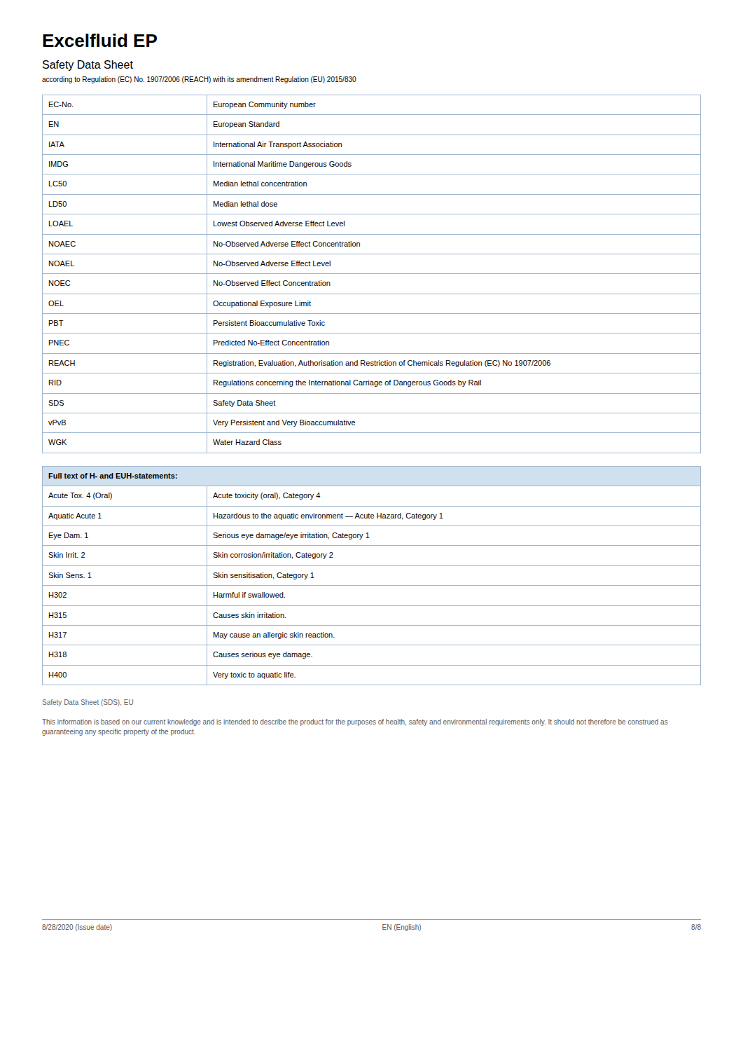Excelfluid EP
Safety Data Sheet
according to Regulation (EC) No. 1907/2006 (REACH) with its amendment Regulation (EU) 2015/830
| EC-No. | European Community number |
| EN | European Standard |
| IATA | International Air Transport Association |
| IMDG | International Maritime Dangerous Goods |
| LC50 | Median lethal concentration |
| LD50 | Median lethal dose |
| LOAEL | Lowest Observed Adverse Effect Level |
| NOAEC | No-Observed Adverse Effect Concentration |
| NOAEL | No-Observed Adverse Effect Level |
| NOEC | No-Observed Effect Concentration |
| OEL | Occupational Exposure Limit |
| PBT | Persistent Bioaccumulative Toxic |
| PNEC | Predicted No-Effect Concentration |
| REACH | Registration, Evaluation, Authorisation and Restriction of Chemicals Regulation (EC) No 1907/2006 |
| RID | Regulations concerning the International Carriage of Dangerous Goods by Rail |
| SDS | Safety Data Sheet |
| vPvB | Very Persistent and Very Bioaccumulative |
| WGK | Water Hazard Class |
| Full text of H- and EUH-statements: |
| --- |
| Acute Tox. 4 (Oral) | Acute toxicity (oral), Category 4 |
| Aquatic Acute 1 | Hazardous to the aquatic environment — Acute Hazard, Category 1 |
| Eye Dam. 1 | Serious eye damage/eye irritation, Category 1 |
| Skin Irrit. 2 | Skin corrosion/irritation, Category 2 |
| Skin Sens. 1 | Skin sensitisation, Category 1 |
| H302 | Harmful if swallowed. |
| H315 | Causes skin irritation. |
| H317 | May cause an allergic skin reaction. |
| H318 | Causes serious eye damage. |
| H400 | Very toxic to aquatic life. |
Safety Data Sheet (SDS), EU
This information is based on our current knowledge and is intended to describe the product for the purposes of health, safety and environmental requirements only. It should not therefore be construed as guaranteeing any specific property of the product.
8/28/2020 (Issue date) EN (English) 8/8